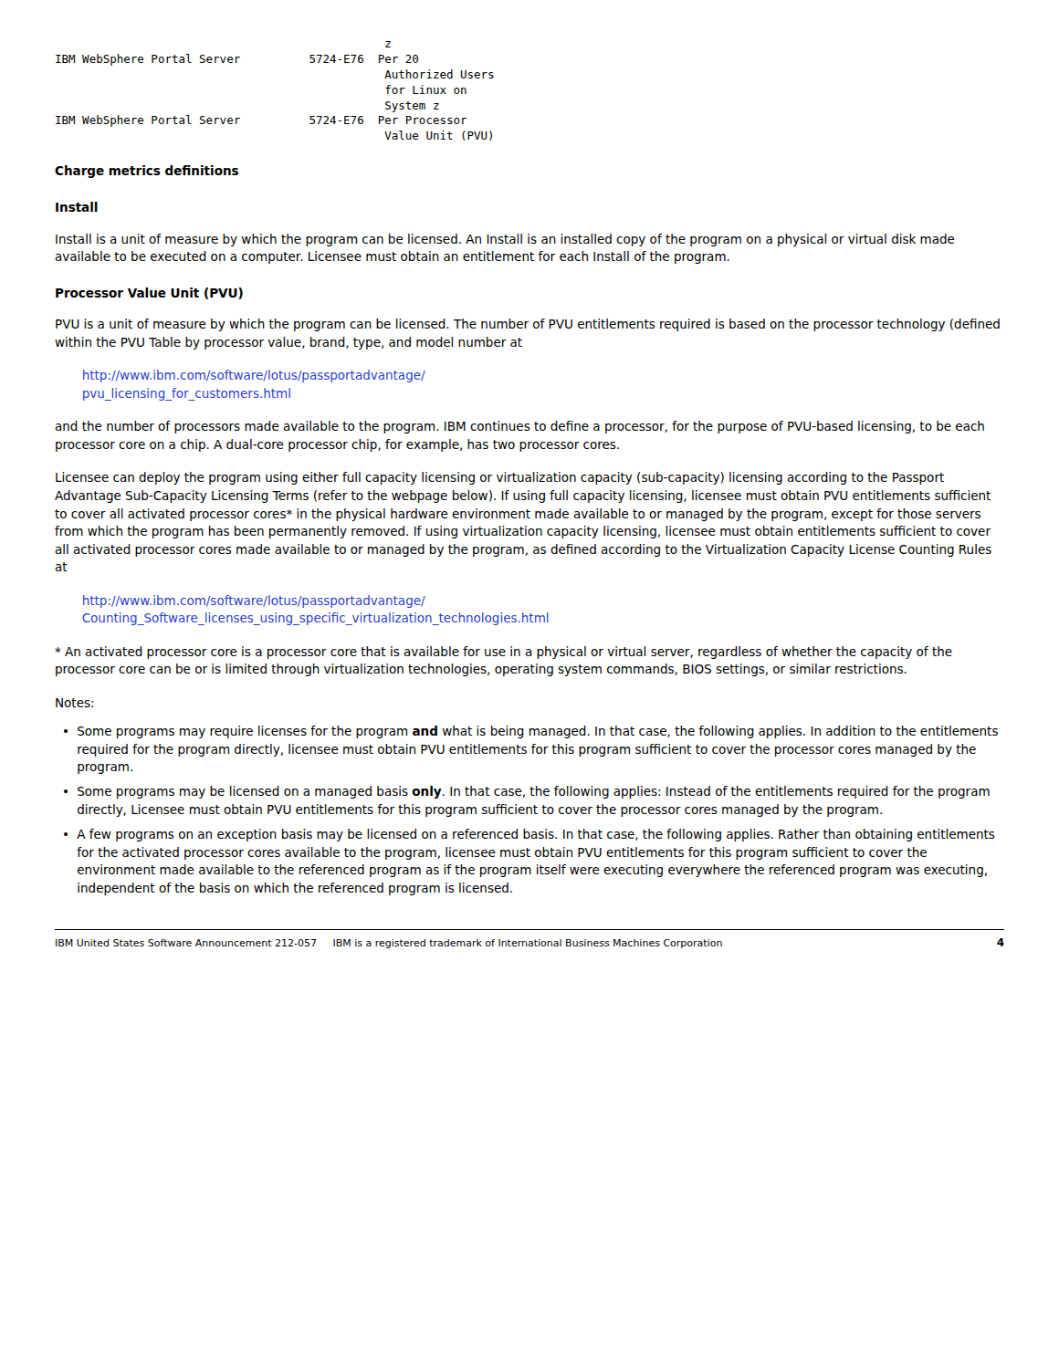z
IBM WebSphere Portal Server          5724-E76  Per 20
                                                Authorized Users
                                                for Linux on
                                                System z
IBM WebSphere Portal Server          5724-E76  Per Processor
                                                Value Unit (PVU)
Charge metrics definitions
Install
Install is a unit of measure by which the program can be licensed. An Install is an installed copy of the program on a physical or virtual disk made available to be executed on a computer. Licensee must obtain an entitlement for each Install of the program.
Processor Value Unit (PVU)
PVU is a unit of measure by which the program can be licensed. The number of PVU entitlements required is based on the processor technology (defined within the PVU Table by processor value, brand, type, and model number at
http://www.ibm.com/software/lotus/passportadvantage/
pvu_licensing_for_customers.html
and the number of processors made available to the program. IBM continues to define a processor, for the purpose of PVU-based licensing, to be each processor core on a chip. A dual-core processor chip, for example, has two processor cores.
Licensee can deploy the program using either full capacity licensing or virtualization capacity (sub-capacity) licensing according to the Passport Advantage Sub-Capacity Licensing Terms (refer to the webpage below). If using full capacity licensing, licensee must obtain PVU entitlements sufficient to cover all activated processor cores* in the physical hardware environment made available to or managed by the program, except for those servers from which the program has been permanently removed. If using virtualization capacity licensing, licensee must obtain entitlements sufficient to cover all activated processor cores made available to or managed by the program, as defined according to the Virtualization Capacity License Counting Rules at
http://www.ibm.com/software/lotus/passportadvantage/
Counting_Software_licenses_using_specific_virtualization_technologies.html
* An activated processor core is a processor core that is available for use in a physical or virtual server, regardless of whether the capacity of the processor core can be or is limited through virtualization technologies, operating system commands, BIOS settings, or similar restrictions.
Notes:
Some programs may require licenses for the program and what is being managed. In that case, the following applies. In addition to the entitlements required for the program directly, licensee must obtain PVU entitlements for this program sufficient to cover the processor cores managed by the program.
Some programs may be licensed on a managed basis only. In that case, the following applies: Instead of the entitlements required for the program directly, Licensee must obtain PVU entitlements for this program sufficient to cover the processor cores managed by the program.
A few programs on an exception basis may be licensed on a referenced basis. In that case, the following applies. Rather than obtaining entitlements for the activated processor cores available to the program, licensee must obtain PVU entitlements for this program sufficient to cover the environment made available to the referenced program as if the program itself were executing everywhere the referenced program was executing, independent of the basis on which the referenced program is licensed.
IBM United States Software Announcement 212-057 IBM is a registered trademark of International Business Machines Corporation 4